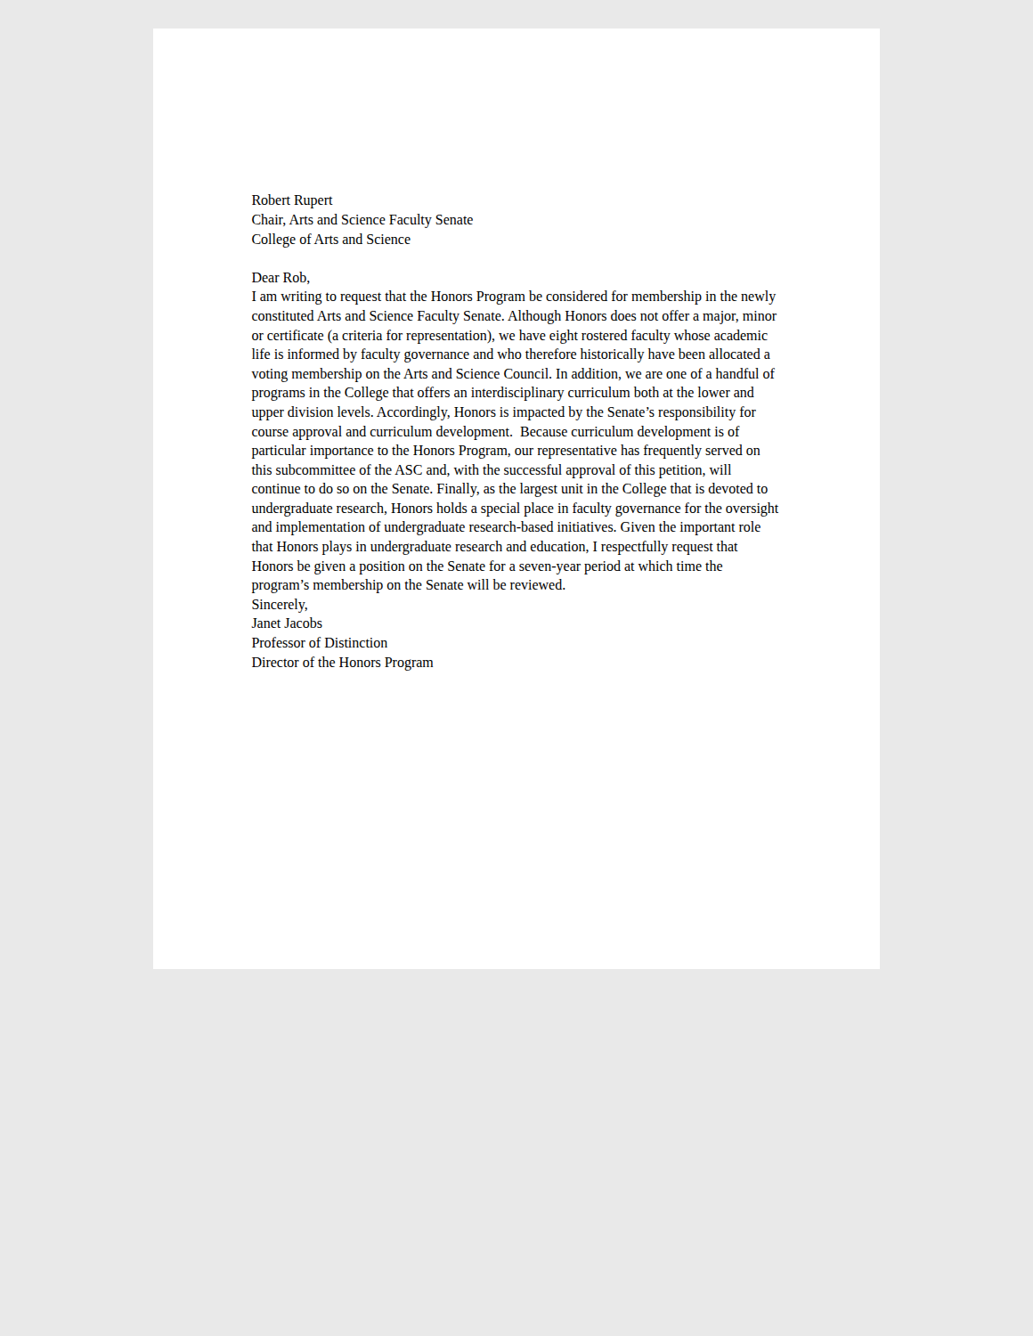Robert Rupert
Chair, Arts and Science Faculty Senate
College of Arts and Science
Dear Rob,
I am writing to request that the Honors Program be considered for membership in the newly constituted Arts and Science Faculty Senate. Although Honors does not offer a major, minor or certificate (a criteria for representation), we have eight rostered faculty whose academic life is informed by faculty governance and who therefore historically have been allocated a voting membership on the Arts and Science Council. In addition, we are one of a handful of programs in the College that offers an interdisciplinary curriculum both at the lower and upper division levels. Accordingly, Honors is impacted by the Senate’s responsibility for course approval and curriculum development. Because curriculum development is of particular importance to the Honors Program, our representative has frequently served on this subcommittee of the ASC and, with the successful approval of this petition, will continue to do so on the Senate. Finally, as the largest unit in the College that is devoted to undergraduate research, Honors holds a special place in faculty governance for the oversight and implementation of undergraduate research-based initiatives. Given the important role that Honors plays in undergraduate research and education, I respectfully request that Honors be given a position on the Senate for a seven-year period at which time the program’s membership on the Senate will be reviewed.
Sincerely,
Janet Jacobs
Professor of Distinction
Director of the Honors Program